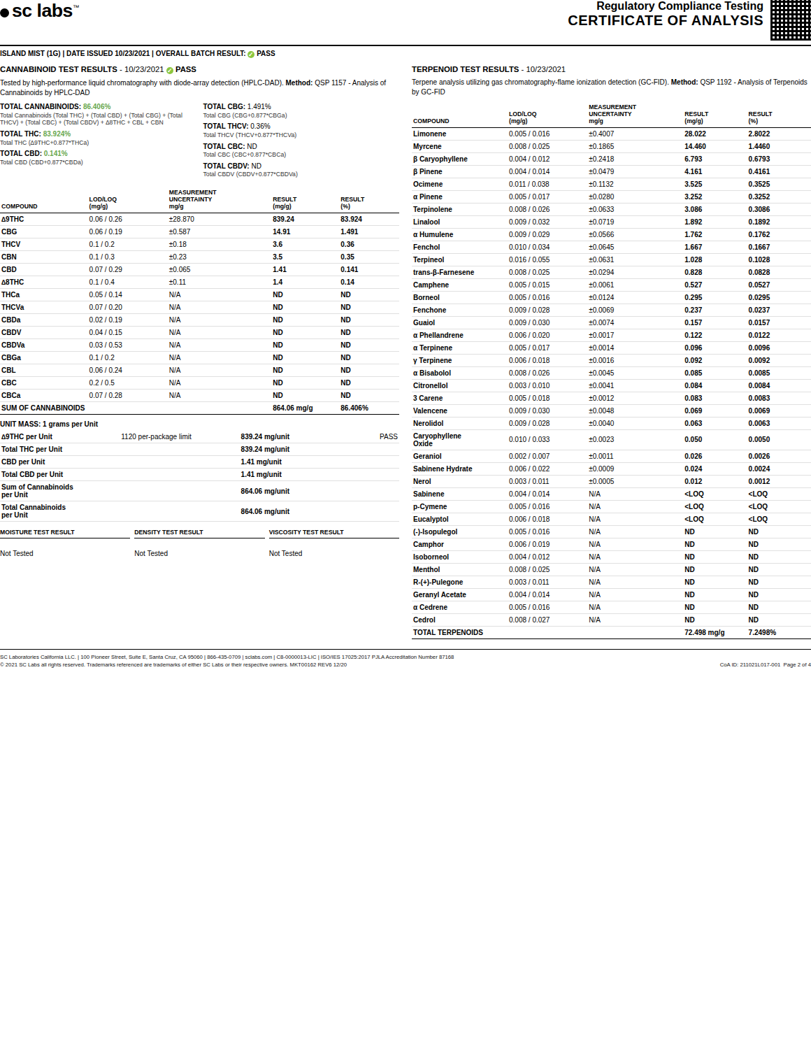sc labs™
Regulatory Compliance Testing
CERTIFICATE OF ANALYSIS
ISLAND MIST (1G) | DATE ISSUED 10/23/2021 | OVERALL BATCH RESULT: ✓ PASS
CANNABINOID TEST RESULTS - 10/23/2021 ✓ PASS
Tested by high-performance liquid chromatography with diode-array detection (HPLC-DAD). Method: QSP 1157 - Analysis of Cannabinoids by HPLC-DAD
TOTAL CANNABINOIDS: 86.406% Total Cannabinoids (Total THC) + (Total CBD) + (Total CBG) + (Total THCV) + (Total CBC) + (Total CBDV) + ∆8THC + CBL + CBN
TOTAL THC: 83.924% Total THC (∆9THC+0.877*THCa)
TOTAL CBD: 0.141% Total CBD (CBD+0.877*CBDa)
TOTAL CBG: 1.491% Total CBG (CBG+0.877*CBGa)
TOTAL THCV: 0.36% Total THCV (THCV+0.877*THCVa)
TOTAL CBC: ND Total CBC (CBC+0.877*CBCa)
TOTAL CBDV: ND Total CBDV (CBDV+0.877*CBDVa)
| COMPOUND | LOD/LOQ (mg/g) | MEASUREMENT UNCERTAINTY mg/g | RESULT (mg/g) | RESULT (%) |
| --- | --- | --- | --- | --- |
| ∆9THC | 0.06 / 0.26 | ±28.870 | 839.24 | 83.924 |
| CBG | 0.06 / 0.19 | ±0.587 | 14.91 | 1.491 |
| THCV | 0.1 / 0.2 | ±0.18 | 3.6 | 0.36 |
| CBN | 0.1 / 0.3 | ±0.23 | 3.5 | 0.35 |
| CBD | 0.07 / 0.29 | ±0.065 | 1.41 | 0.141 |
| ∆8THC | 0.1 / 0.4 | ±0.11 | 1.4 | 0.14 |
| THCa | 0.05 / 0.14 | N/A | ND | ND |
| THCVa | 0.07 / 0.20 | N/A | ND | ND |
| CBDa | 0.02 / 0.19 | N/A | ND | ND |
| CBDV | 0.04 / 0.15 | N/A | ND | ND |
| CBDVa | 0.03 / 0.53 | N/A | ND | ND |
| CBGa | 0.1 / 0.2 | N/A | ND | ND |
| CBL | 0.06 / 0.24 | N/A | ND | ND |
| CBC | 0.2 / 0.5 | N/A | ND | ND |
| CBCa | 0.07 / 0.28 | N/A | ND | ND |
| SUM OF CANNABINOIDS | 864.06 mg/g | 86.406% |
UNIT MASS: 1 grams per Unit
| ∆9THC per Unit | 1120 per-package limit | 839.24 mg/unit | PASS |
| Total THC per Unit | | 839.24 mg/unit | |
| CBD per Unit | | 1.41 mg/unit | |
| Total CBD per Unit | | 1.41 mg/unit | |
| Sum of Cannabinoids per Unit | | 864.06 mg/unit | |
| Total Cannabinoids per Unit | | 864.06 mg/unit | |
MOISTURE TEST RESULT
Not Tested
DENSITY TEST RESULT
Not Tested
VISCOSITY TEST RESULT
Not Tested
TERPENOID TEST RESULTS - 10/23/2021
Terpene analysis utilizing gas chromatography-flame ionization detection (GC-FID). Method: QSP 1192 - Analysis of Terpenoids by GC-FID
| COMPOUND | LOD/LOQ (mg/g) | MEASUREMENT UNCERTAINTY mg/g | RESULT (mg/g) | RESULT (%) |
| --- | --- | --- | --- | --- |
| Limonene | 0.005 / 0.016 | ±0.4007 | 28.022 | 2.8022 |
| Myrcene | 0.008 / 0.025 | ±0.1865 | 14.460 | 1.4460 |
| β Caryophyllene | 0.004 / 0.012 | ±0.2418 | 6.793 | 0.6793 |
| β Pinene | 0.004 / 0.014 | ±0.0479 | 4.161 | 0.4161 |
| Ocimene | 0.011 / 0.038 | ±0.1132 | 3.525 | 0.3525 |
| α Pinene | 0.005 / 0.017 | ±0.0280 | 3.252 | 0.3252 |
| Terpinolene | 0.008 / 0.026 | ±0.0633 | 3.086 | 0.3086 |
| Linalool | 0.009 / 0.032 | ±0.0719 | 1.892 | 0.1892 |
| α Humulene | 0.009 / 0.029 | ±0.0566 | 1.762 | 0.1762 |
| Fenchol | 0.010 / 0.034 | ±0.0645 | 1.667 | 0.1667 |
| Terpineol | 0.016 / 0.055 | ±0.0631 | 1.028 | 0.1028 |
| trans-β-Farnesene | 0.008 / 0.025 | ±0.0294 | 0.828 | 0.0828 |
| Camphene | 0.005 / 0.015 | ±0.0061 | 0.527 | 0.0527 |
| Borneol | 0.005 / 0.016 | ±0.0124 | 0.295 | 0.0295 |
| Fenchone | 0.009 / 0.028 | ±0.0069 | 0.237 | 0.0237 |
| Guaiol | 0.009 / 0.030 | ±0.0074 | 0.157 | 0.0157 |
| α Phellandrene | 0.006 / 0.020 | ±0.0017 | 0.122 | 0.0122 |
| α Terpinene | 0.005 / 0.017 | ±0.0014 | 0.096 | 0.0096 |
| γ Terpinene | 0.006 / 0.018 | ±0.0016 | 0.092 | 0.0092 |
| α Bisabolol | 0.008 / 0.026 | ±0.0045 | 0.085 | 0.0085 |
| Citronellol | 0.003 / 0.010 | ±0.0041 | 0.084 | 0.0084 |
| 3 Carene | 0.005 / 0.018 | ±0.0012 | 0.083 | 0.0083 |
| Valencene | 0.009 / 0.030 | ±0.0048 | 0.069 | 0.0069 |
| Nerolidol | 0.009 / 0.028 | ±0.0040 | 0.063 | 0.0063 |
| Caryophyllene Oxide | 0.010 / 0.033 | ±0.0023 | 0.050 | 0.0050 |
| Geraniol | 0.002 / 0.007 | ±0.0011 | 0.026 | 0.0026 |
| Sabinene Hydrate | 0.006 / 0.022 | ±0.0009 | 0.024 | 0.0024 |
| Nerol | 0.003 / 0.011 | ±0.0005 | 0.012 | 0.0012 |
| Sabinene | 0.004 / 0.014 | N/A | <LOQ | <LOQ |
| p-Cymene | 0.005 / 0.016 | N/A | <LOQ | <LOQ |
| Eucalyptol | 0.006 / 0.018 | N/A | <LOQ | <LOQ |
| (-)-Isopulegol | 0.005 / 0.016 | N/A | ND | ND |
| Camphor | 0.006 / 0.019 | N/A | ND | ND |
| Isoborneol | 0.004 / 0.012 | N/A | ND | ND |
| Menthol | 0.008 / 0.025 | N/A | ND | ND |
| R-(+)-Pulegone | 0.003 / 0.011 | N/A | ND | ND |
| Geranyl Acetate | 0.004 / 0.014 | N/A | ND | ND |
| α Cedrene | 0.005 / 0.016 | N/A | ND | ND |
| Cedrol | 0.008 / 0.027 | N/A | ND | ND |
| TOTAL TERPENOIDS | 72.498 mg/g | 7.2498% |
SC Laboratories California LLC. | 100 Pioneer Street, Suite E, Santa Cruz, CA 95060 | 866-435-0709 | sclabs.com | C8-0000013-LIC | ISO/IES 17025:2017 PJLA Accreditation Number 87168
© 2021 SC Labs all rights reserved. Trademarks referenced are trademarks of either SC Labs or their respective owners. MKT00162 REV6 12/20
CoA ID: 211021L017-001 Page 2 of 4